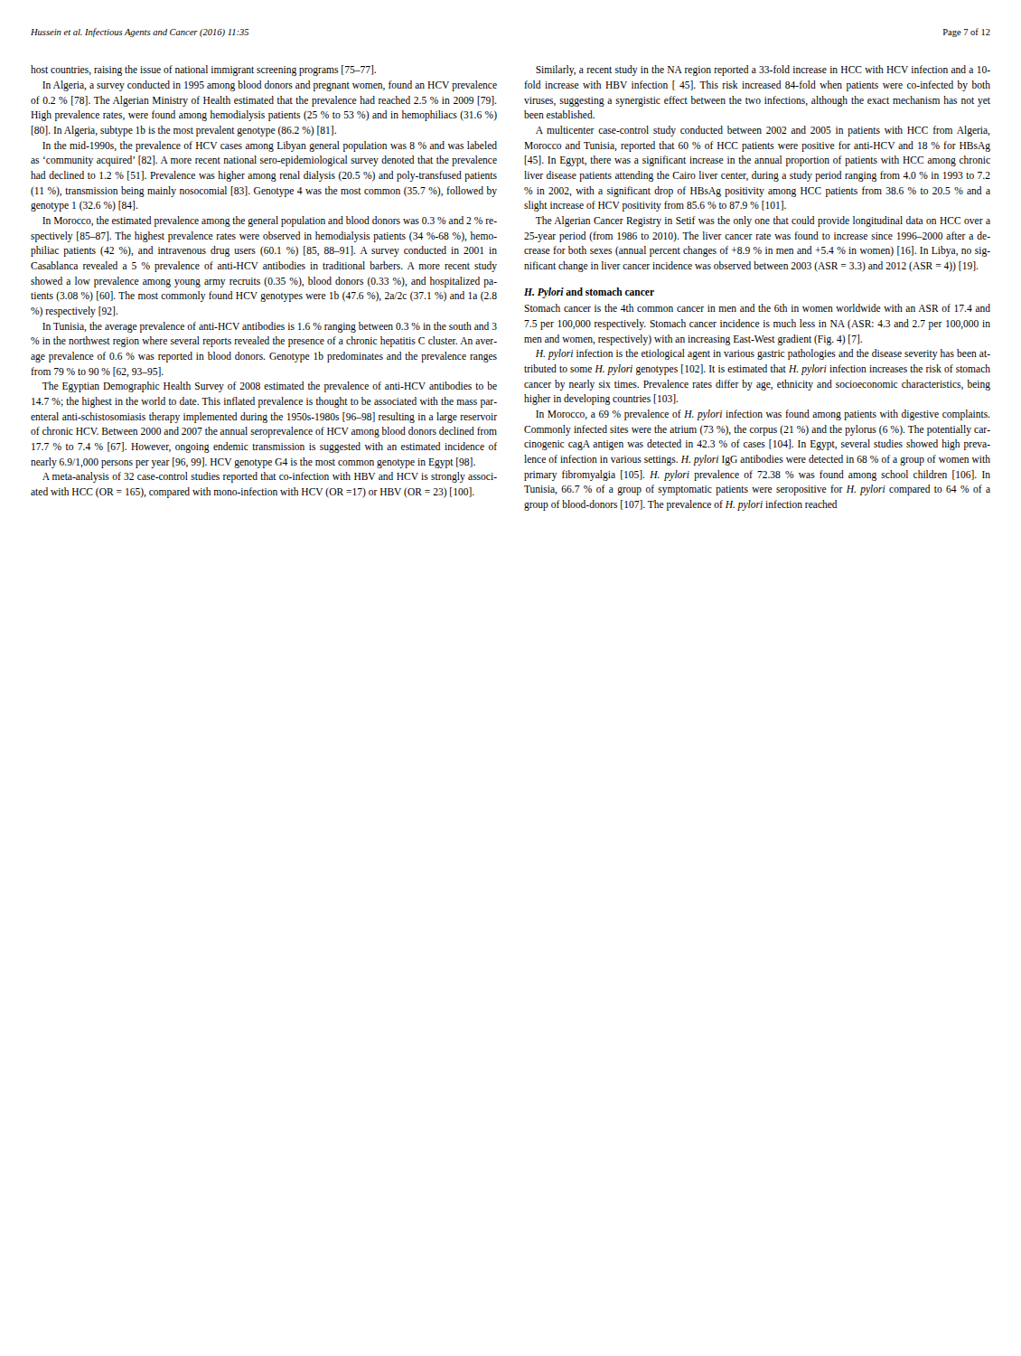Hussein et al. Infectious Agents and Cancer (2016) 11:35
Page 7 of 12
host countries, raising the issue of national immigrant screening programs [75–77].
In Algeria, a survey conducted in 1995 among blood donors and pregnant women, found an HCV prevalence of 0.2 % [78]. The Algerian Ministry of Health estimated that the prevalence had reached 2.5 % in 2009 [79]. High prevalence rates, were found among hemodialysis patients (25 % to 53 %) and in hemophiliacs (31.6 %) [80]. In Algeria, subtype 1b is the most prevalent genotype (86.2 %) [81].
In the mid-1990s, the prevalence of HCV cases among Libyan general population was 8 % and was labeled as ‘community acquired’ [82]. A more recent national sero-epidemiological survey denoted that the prevalence had declined to 1.2 % [51]. Prevalence was higher among renal dialysis (20.5 %) and poly-transfused patients (11 %), transmission being mainly nosocomial [83]. Genotype 4 was the most common (35.7 %), followed by genotype 1 (32.6 %) [84].
In Morocco, the estimated prevalence among the general population and blood donors was 0.3 % and 2 % respectively [85–87]. The highest prevalence rates were observed in hemodialysis patients (34 %-68 %), hemophiliac patients (42 %), and intravenous drug users (60.1 %) [85, 88–91]. A survey conducted in 2001 in Casablanca revealed a 5 % prevalence of anti-HCV antibodies in traditional barbers. A more recent study showed a low prevalence among young army recruits (0.35 %), blood donors (0.33 %), and hospitalized patients (3.08 %) [60]. The most commonly found HCV genotypes were 1b (47.6 %), 2a/2c (37.1 %) and 1a (2.8 %) respectively [92].
In Tunisia, the average prevalence of anti-HCV antibodies is 1.6 % ranging between 0.3 % in the south and 3 % in the northwest region where several reports revealed the presence of a chronic hepatitis C cluster. An average prevalence of 0.6 % was reported in blood donors. Genotype 1b predominates and the prevalence ranges from 79 % to 90 % [62, 93–95].
The Egyptian Demographic Health Survey of 2008 estimated the prevalence of anti-HCV antibodies to be 14.7 %; the highest in the world to date. This inflated prevalence is thought to be associated with the mass parenteral anti-schistosomiasis therapy implemented during the 1950s-1980s [96–98] resulting in a large reservoir of chronic HCV. Between 2000 and 2007 the annual seroprevalence of HCV among blood donors declined from 17.7 % to 7.4 % [67]. However, ongoing endemic transmission is suggested with an estimated incidence of nearly 6.9/1,000 persons per year [96, 99]. HCV genotype G4 is the most common genotype in Egypt [98].
A meta-analysis of 32 case-control studies reported that co-infection with HBV and HCV is strongly associated with HCC (OR = 165), compared with mono-infection with HCV (OR =17) or HBV (OR = 23) [100].
Similarly, a recent study in the NA region reported a 33-fold increase in HCC with HCV infection and a 10-fold increase with HBV infection [ 45]. This risk increased 84-fold when patients were co-infected by both viruses, suggesting a synergistic effect between the two infections, although the exact mechanism has not yet been established.
A multicenter case-control study conducted between 2002 and 2005 in patients with HCC from Algeria, Morocco and Tunisia, reported that 60 % of HCC patients were positive for anti-HCV and 18 % for HBsAg [45]. In Egypt, there was a significant increase in the annual proportion of patients with HCC among chronic liver disease patients attending the Cairo liver center, during a study period ranging from 4.0 % in 1993 to 7.2 % in 2002, with a significant drop of HBsAg positivity among HCC patients from 38.6 % to 20.5 % and a slight increase of HCV positivity from 85.6 % to 87.9 % [101].
The Algerian Cancer Registry in Setif was the only one that could provide longitudinal data on HCC over a 25-year period (from 1986 to 2010). The liver cancer rate was found to increase since 1996–2000 after a decrease for both sexes (annual percent changes of +8.9 % in men and +5.4 % in women) [16]. In Libya, no significant change in liver cancer incidence was observed between 2003 (ASR = 3.3) and 2012 (ASR = 4)) [19].
H. Pylori and stomach cancer
Stomach cancer is the 4th common cancer in men and the 6th in women worldwide with an ASR of 17.4 and 7.5 per 100,000 respectively. Stomach cancer incidence is much less in NA (ASR: 4.3 and 2.7 per 100,000 in men and women, respectively) with an increasing East-West gradient (Fig. 4) [7].
H. pylori infection is the etiological agent in various gastric pathologies and the disease severity has been attributed to some H. pylori genotypes [102]. It is estimated that H. pylori infection increases the risk of stomach cancer by nearly six times. Prevalence rates differ by age, ethnicity and socioeconomic characteristics, being higher in developing countries [103].
In Morocco, a 69 % prevalence of H. pylori infection was found among patients with digestive complaints. Commonly infected sites were the atrium (73 %), the corpus (21 %) and the pylorus (6 %). The potentially carcinogenic cagA antigen was detected in 42.3 % of cases [104]. In Egypt, several studies showed high prevalence of infection in various settings. H. pylori IgG antibodies were detected in 68 % of a group of women with primary fibromyalgia [105]. H. pylori prevalence of 72.38 % was found among school children [106]. In Tunisia, 66.7 % of a group of symptomatic patients were seropositive for H. pylori compared to 64 % of a group of blood-donors [107]. The prevalence of H. pylori infection reached